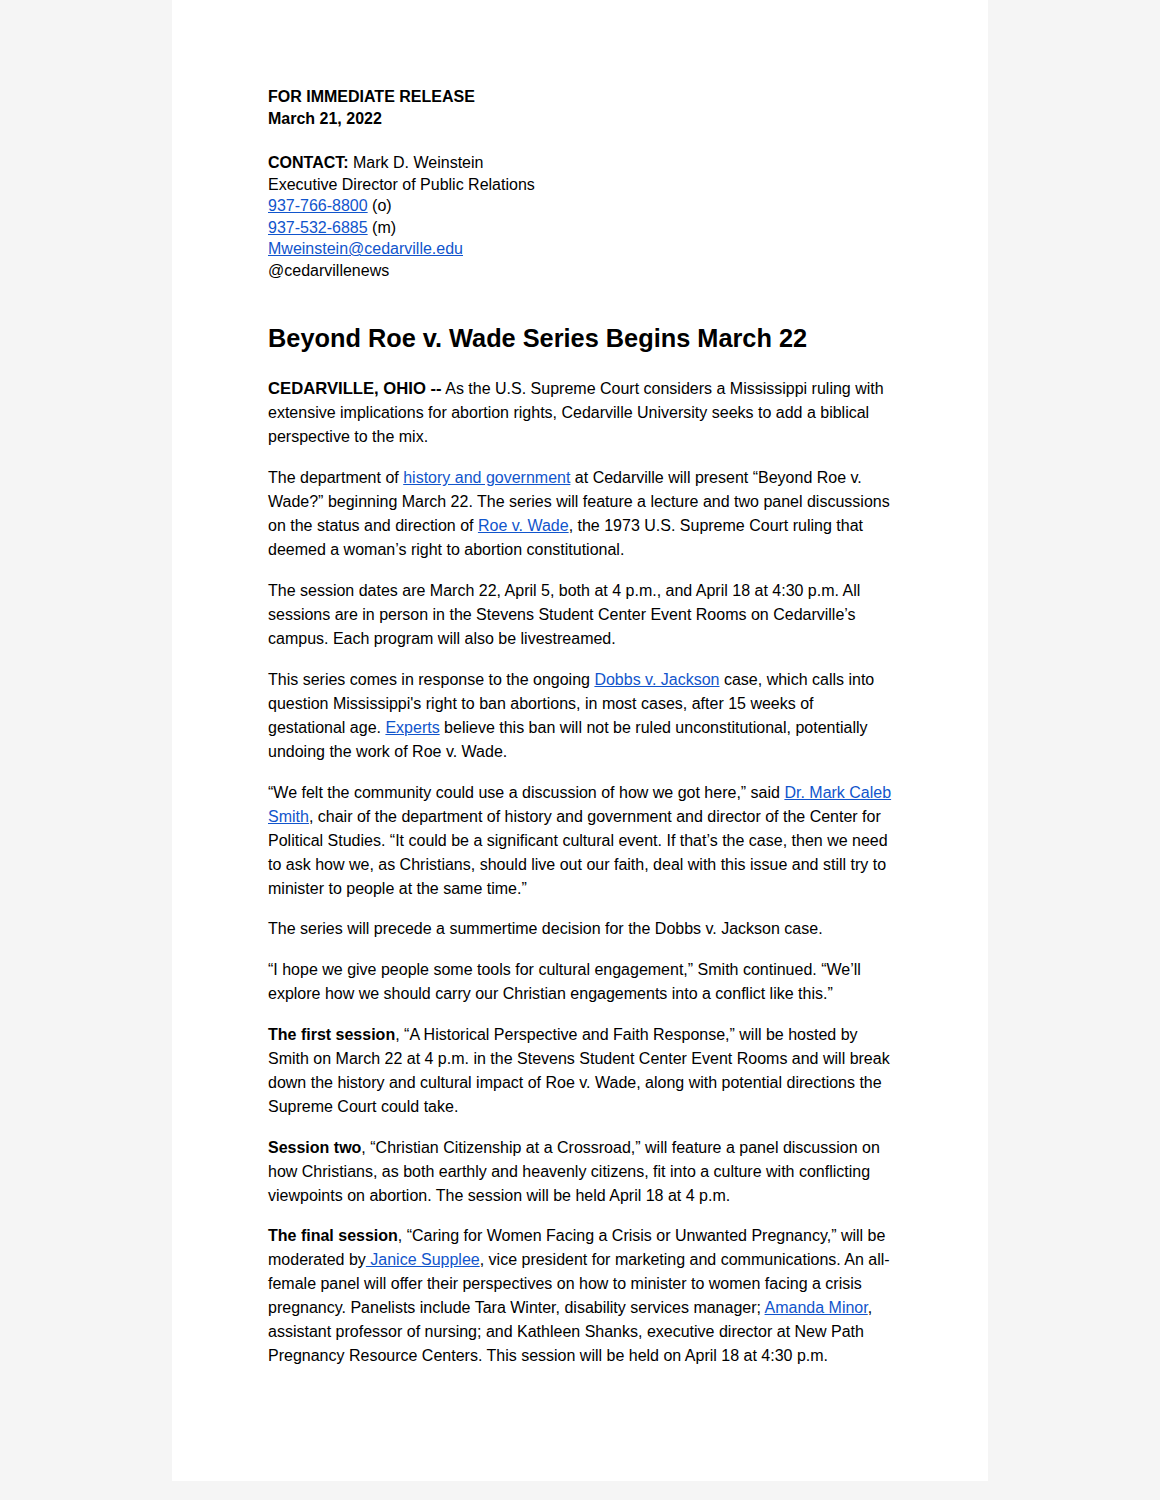FOR IMMEDIATE RELEASE
March 21, 2022
CONTACT: Mark D. Weinstein
Executive Director of Public Relations
937-766-8800 (o)
937-532-6885 (m)
Mweinstein@cedarville.edu
@cedarvillenews
Beyond Roe v. Wade Series Begins March 22
CEDARVILLE, OHIO -- As the U.S. Supreme Court considers a Mississippi ruling with extensive implications for abortion rights, Cedarville University seeks to add a biblical perspective to the mix.
The department of history and government at Cedarville will present “Beyond Roe v. Wade?” beginning March 22. The series will feature a lecture and two panel discussions on the status and direction of Roe v. Wade, the 1973 U.S. Supreme Court ruling that deemed a woman’s right to abortion constitutional.
The session dates are March 22, April 5, both at 4 p.m., and April 18 at 4:30 p.m. All sessions are in person in the Stevens Student Center Event Rooms on Cedarville’s campus. Each program will also be livestreamed.
This series comes in response to the ongoing Dobbs v. Jackson case, which calls into question Mississippi's right to ban abortions, in most cases, after 15 weeks of gestational age. Experts believe this ban will not be ruled unconstitutional, potentially undoing the work of Roe v. Wade.
“We felt the community could use a discussion of how we got here,” said Dr. Mark Caleb Smith, chair of the department of history and government and director of the Center for Political Studies. “It could be a significant cultural event. If that’s the case, then we need to ask how we, as Christians, should live out our faith, deal with this issue and still try to minister to people at the same time.”
The series will precede a summertime decision for the Dobbs v. Jackson case.
“I hope we give people some tools for cultural engagement,” Smith continued. “We’ll explore how we should carry our Christian engagements into a conflict like this.”
The first session, “A Historical Perspective and Faith Response,” will be hosted by Smith on March 22 at 4 p.m. in the Stevens Student Center Event Rooms and will break down the history and cultural impact of Roe v. Wade, along with potential directions the Supreme Court could take.
Session two, “Christian Citizenship at a Crossroad,” will feature a panel discussion on how Christians, as both earthly and heavenly citizens, fit into a culture with conflicting viewpoints on abortion. The session will be held April 18 at 4 p.m.
The final session, “Caring for Women Facing a Crisis or Unwanted Pregnancy,” will be moderated by Janice Supplee, vice president for marketing and communications. An all-female panel will offer their perspectives on how to minister to women facing a crisis pregnancy. Panelists include Tara Winter, disability services manager; Amanda Minor, assistant professor of nursing; and Kathleen Shanks, executive director at New Path Pregnancy Resource Centers. This session will be held on April 18 at 4:30 p.m.